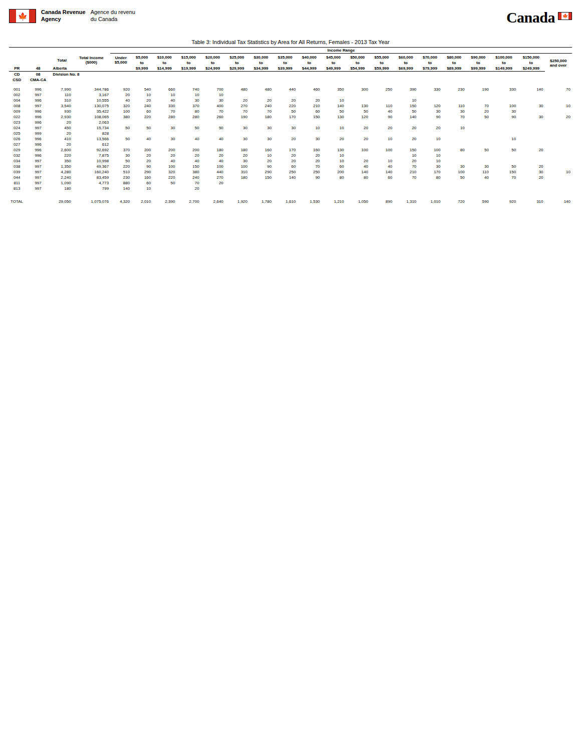🍁
Canada Revenue
Agency
Agence du revenu
du Canada
Canada🍁
Table 3: Individual Tax Statistics by Area for All Returns, Females - 2013 Tax Year
| | Income Range |
| --- | --- |
| | Total | Total Income ($000) | Under $5,000 | $5,000 | $10,000 | $15,000 | $20,000 | $25,000 | $30,000 | $35,000 | $40,000 | $45,000 | $50,000 | $55,000 | $60,000 | $70,000 | $80,000 | $90,000 | $100,000 | $150,000 | $250,000 and over |
| | to | to | to | to | to | to | to | to | to | to | to | to | to | to | to | to | to |
| PR | 48 | Alberta | | $9,999 | $14,999 | $19,999 | $24,999 | $29,999 | $34,999 | $39,999 | $44,999 | $49,999 | $54,999 | $59,999 | $69,999 | $79,999 | $89,999 | $99,999 | $149,999 | $249,999 |
| CD | 08 | Division No. 8 | |
| CSD | CMA-CA | |
| 001 | 996 | 7,990 | 344,786 | 920 | 540 | 660 | 740 | 700 | 480 | 480 | 440 | 460 | 350 | 300 | 250 | 390 | 330 | 230 | 190 | 330 | 140 | 70 |
| 002 | 997 | 110 | 3,167 | 20 | 10 | 10 | 10 | 10 | | | | | | | | | | | | | | |
| 004 | 996 | 310 | 10,555 | 40 | 20 | 40 | 30 | 30 | 20 | 20 | 20 | 20 | 10 | | | 10 | | | | | | |
| 008 | 997 | 3,540 | 130,075 | 320 | 240 | 330 | 370 | 400 | 270 | 240 | 220 | 210 | 140 | 130 | 110 | 150 | 120 | 110 | 70 | 100 | 30 | 10 |
| 009 | 996 | 930 | 35,422 | 100 | 60 | 70 | 80 | 70 | 70 | 70 | 50 | 60 | 50 | 50 | 40 | 50 | 30 | 30 | 20 | 30 | | |
| 022 | 996 | 2,930 | 108,065 | 380 | 220 | 280 | 280 | 260 | 190 | 180 | 170 | 150 | 130 | 120 | 90 | 140 | 90 | 70 | 50 | 90 | 30 | 20 |
| 023 | 996 | 20 | 2,063 | | | | | | | | | | | | | | | | | | | |
| 024 | 997 | 450 | 15,734 | 50 | 50 | 30 | 50 | 50 | 30 | 30 | 30 | 10 | 10 | 20 | 20 | 20 | 20 | 10 | | | | |
| 025 | 999 | 20 | 828 | | | | | | | | | | | | | | | | | | | |
| 026 | 996 | 410 | 13,566 | 50 | 40 | 30 | 40 | 40 | 30 | 30 | 20 | 30 | 20 | 20 | 10 | 20 | 10 | | | 10 | | |
| 027 | 996 | 20 | 612 | | | | | | | | | | | | | | | | | | | |
| 029 | 996 | 2,600 | 92,692 | 370 | 200 | 200 | 200 | 180 | 180 | 160 | 170 | 160 | 130 | 100 | 100 | 150 | 100 | 80 | 50 | 50 | 20 | |
| 032 | 996 | 220 | 7,875 | 30 | 20 | 20 | 20 | 20 | 20 | 10 | 20 | 20 | 10 | | | 10 | 10 | | | | | |
| 034 | 997 | 350 | 10,998 | 50 | 20 | 40 | 40 | 40 | 30 | 20 | 20 | 20 | 10 | 20 | 10 | 20 | 10 | | | | | |
| 038 | 997 | 1,350 | 49,367 | 220 | 90 | 100 | 150 | 100 | 100 | 90 | 60 | 70 | 60 | 40 | 40 | 70 | 30 | 30 | 30 | 50 | 20 | |
| 039 | 997 | 4,280 | 160,240 | 510 | 290 | 320 | 380 | 440 | 310 | 290 | 250 | 250 | 200 | 140 | 140 | 210 | 170 | 100 | 110 | 150 | 30 | 10 |
| 044 | 997 | 2,240 | 83,459 | 230 | 160 | 220 | 240 | 270 | 180 | 150 | 140 | 90 | 80 | 80 | 60 | 70 | 80 | 50 | 40 | 70 | 20 | |
| 811 | 997 | 1,090 | 4,773 | 880 | 60 | 50 | 70 | 20 | | | | | | | | | | | | | | |
| 813 | 997 | 180 | 799 | 140 | 10 | | 20 | | | | | | | | | | | | | | | |
| TOTAL | 29,050 | 1,075,076 | 4,320 | 2,010 | 2,390 | 2,700 | 2,640 | 1,920 | 1,780 | 1,610 | 1,530 | 1,210 | 1,050 | 890 | 1,310 | 1,010 | 720 | 590 | 920 | 310 | 140 |